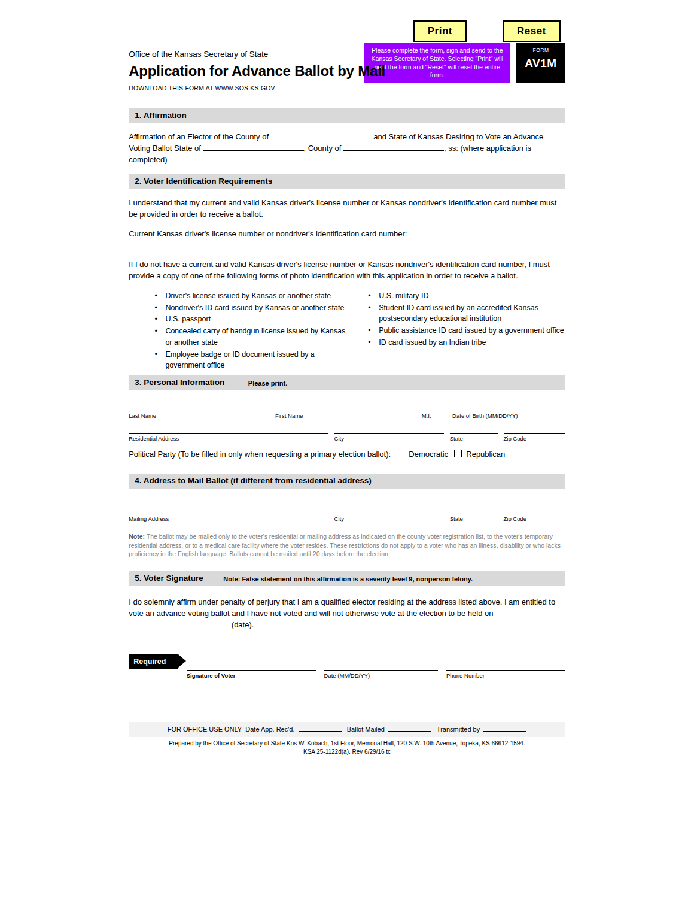Print
Reset
Please complete the form, sign and send to the Kansas Secretary of State. Selecting "Print" will print the form and "Reset" will reset the entire form.
FORM
AV1M
Office of the Kansas Secretary of State
Application for Advance Ballot by Mail
DOWNLOAD THIS FORM AT WWW.SOS.KS.GOV
1. Affirmation
Affirmation of an Elector of the County of and State of Kansas Desiring to Vote an Advance Voting Ballot State of , County of , ss: (where application is completed)
2. Voter Identification Requirements
I understand that my current and valid Kansas driver's license number or Kansas nondriver's identification card number must be provided in order to receive a ballot.
Current Kansas driver's license number or nondriver's identification card number:
If I do not have a current and valid Kansas driver's license number or Kansas nondriver's identification card number, I must provide a copy of one of the following forms of photo identification with this application in order to receive a ballot.
Driver's license issued by Kansas or another state
Nondriver's ID card issued by Kansas or another state
U.S. passport
Concealed carry of handgun license issued by Kansas or another state
Employee badge or ID document issued by a government office
U.S. military ID
Student ID card issued by an accredited Kansas postsecondary educational institution
Public assistance ID card issued by a government office
ID card issued by an Indian tribe
3. Personal Information Please print.
Last Name
First Name
M.I.
Date of Birth (MM/DD/YY)
Residential Address
City
State
Zip Code
Political Party (To be filled in only when requesting a primary election ballot): Democratic Republican
4. Address to Mail Ballot (if different from residential address)
Mailing Address
City
State
Zip Code
Note: The ballot may be mailed only to the voter's residential or mailing address as indicated on the county voter registration list, to the voter's temporary residential address, or to a medical care facility where the voter resides. These restrictions do not apply to a voter who has an illness, disability or who lacks proficiency in the English language. Ballots cannot be mailed until 20 days before the election.
5. Voter Signature Note: False statement on this affirmation is a severity level 9, nonperson felony.
I do solemnly affirm under penalty of perjury that I am a qualified elector residing at the address listed above. I am entitled to vote an advance voting ballot and I have not voted and will not otherwise vote at the election to be held on (date).
Required
Signature of Voter
Date (MM/DD/YY)
Phone Number
FOR OFFICE USE ONLY Date App. Rec'd. Ballot Mailed Transmitted by
Prepared by the Office of Secretary of State Kris W. Kobach, 1st Floor, Memorial Hall, 120 S.W. 10th Avenue, Topeka, KS 66612-1594.
KSA 25-1122d(a). Rev 6/29/16 tc